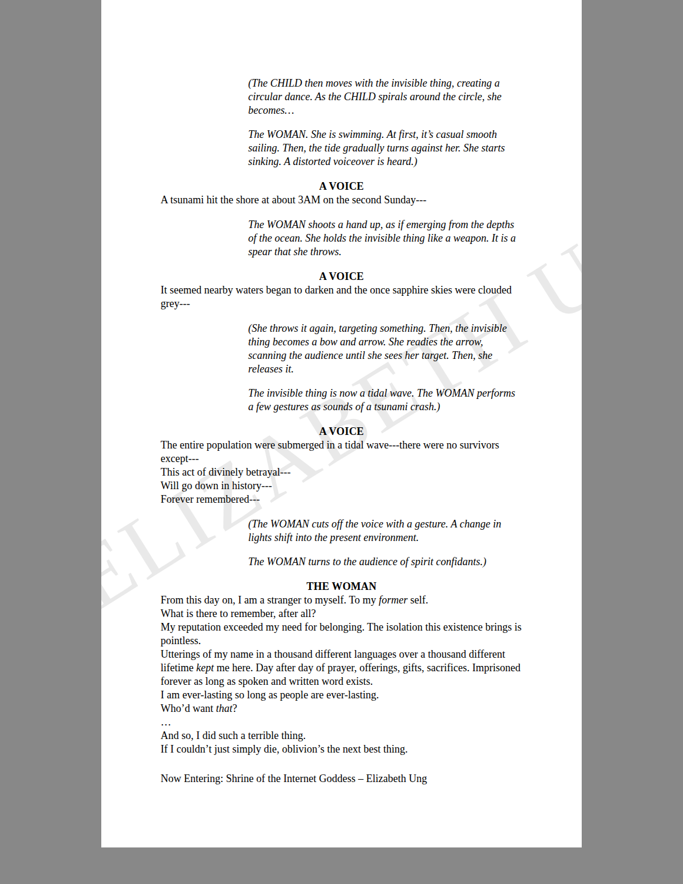(C)ELIZABETH UNG
(The CHILD then moves with the invisible thing, creating a circular dance. As the CHILD spirals around the circle, she becomes…
The WOMAN. She is swimming. At first, it’s casual smooth sailing. Then, the tide gradually turns against her. She starts sinking. A distorted voiceover is heard.)
A VOICE
A tsunami hit the shore at about 3AM on the second Sunday---
The WOMAN shoots a hand up, as if emerging from the depths of the ocean. She holds the invisible thing like a weapon. It is a spear that she throws.
A VOICE
It seemed nearby waters began to darken and the once sapphire skies were clouded grey---
(She throws it again, targeting something. Then, the invisible thing becomes a bow and arrow. She readies the arrow, scanning the audience until she sees her target. Then, she releases it.
The invisible thing is now a tidal wave. The WOMAN performs a few gestures as sounds of a tsunami crash.)
A VOICE
The entire population were submerged in a tidal wave---there were no survivors except---
This act of divinely betrayal---
Will go down in history---
Forever remembered---
(The WOMAN cuts off the voice with a gesture. A change in lights shift into the present environment.
The WOMAN turns to the audience of spirit confidants.)
THE WOMAN
From this day on, I am a stranger to myself. To my former self.
What is there to remember, after all?
My reputation exceeded my need for belonging. The isolation this existence brings is pointless.
Utterings of my name in a thousand different languages over a thousand different lifetime kept me here. Day after day of prayer, offerings, gifts, sacrifices. Imprisoned forever as long as spoken and written word exists.
I am ever-lasting so long as people are ever-lasting.
Who’d want that?
…
And so, I did such a terrible thing.
If I couldn’t just simply die, oblivion’s the next best thing.
Now Entering: Shrine of the Internet Goddess – Elizabeth Ung